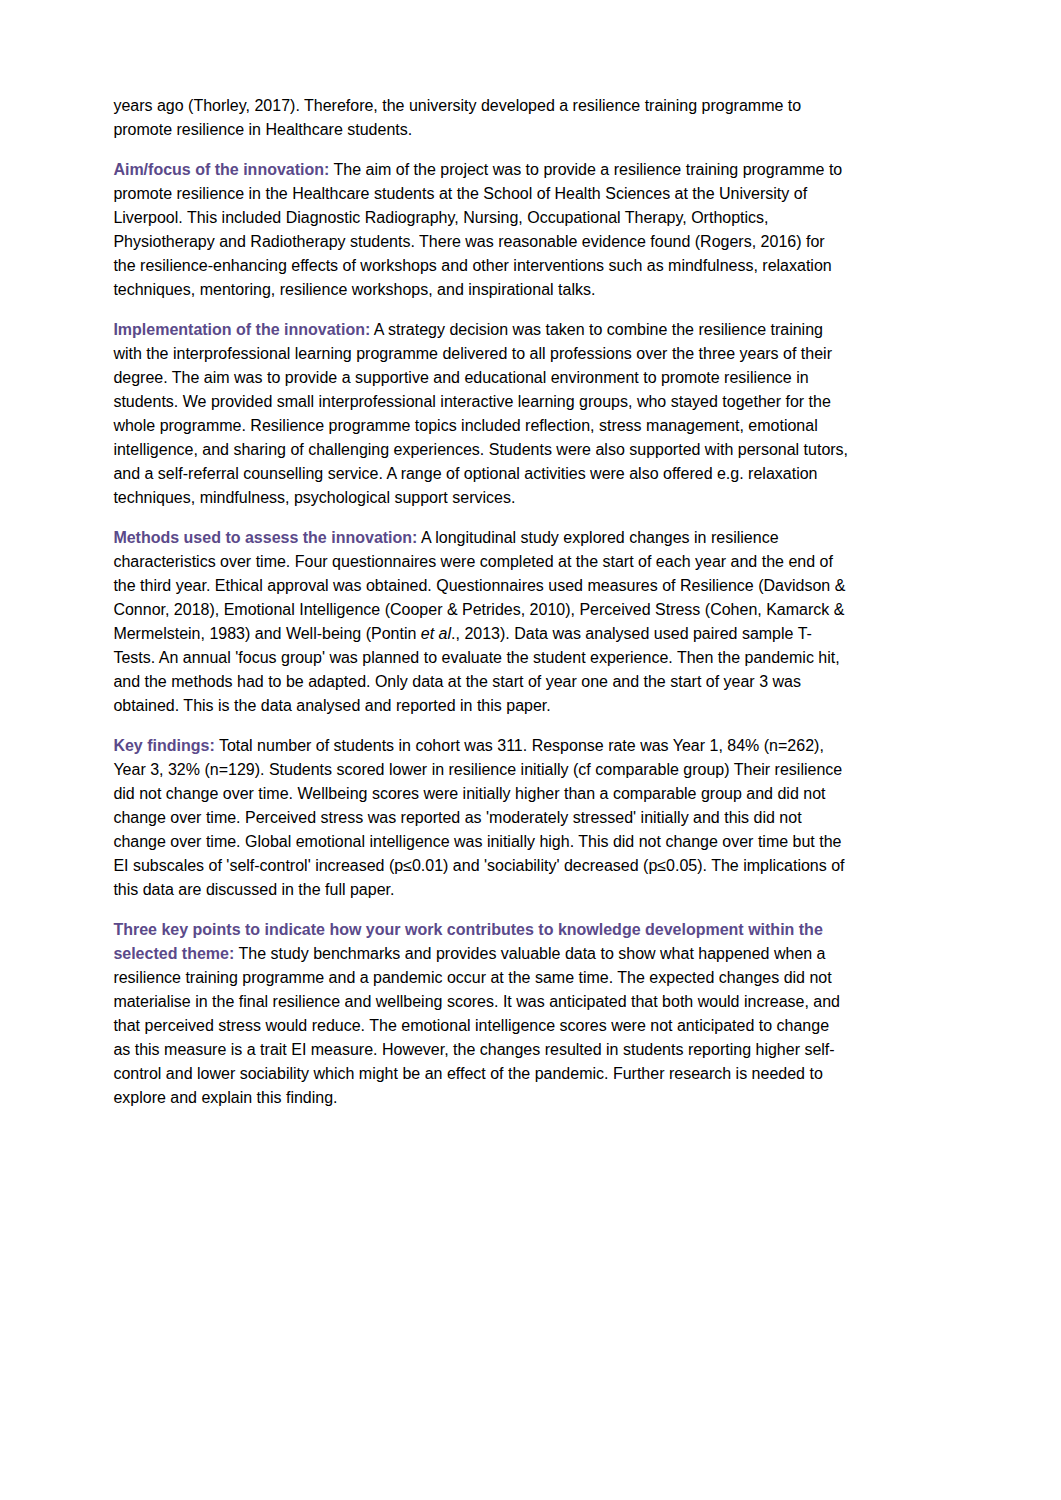years ago (Thorley, 2017). Therefore, the university developed a resilience training programme to promote resilience in Healthcare students.
Aim/focus of the innovation: The aim of the project was to provide a resilience training programme to promote resilience in the Healthcare students at the School of Health Sciences at the University of Liverpool. This included Diagnostic Radiography, Nursing, Occupational Therapy, Orthoptics, Physiotherapy and Radiotherapy students. There was reasonable evidence found (Rogers, 2016) for the resilience-enhancing effects of workshops and other interventions such as mindfulness, relaxation techniques, mentoring, resilience workshops, and inspirational talks.
Implementation of the innovation: A strategy decision was taken to combine the resilience training with the interprofessional learning programme delivered to all professions over the three years of their degree. The aim was to provide a supportive and educational environment to promote resilience in students. We provided small interprofessional interactive learning groups, who stayed together for the whole programme. Resilience programme topics included reflection, stress management, emotional intelligence, and sharing of challenging experiences. Students were also supported with personal tutors, and a self-referral counselling service. A range of optional activities were also offered e.g. relaxation techniques, mindfulness, psychological support services.
Methods used to assess the innovation: A longitudinal study explored changes in resilience characteristics over time. Four questionnaires were completed at the start of each year and the end of the third year. Ethical approval was obtained. Questionnaires used measures of Resilience (Davidson & Connor, 2018), Emotional Intelligence (Cooper & Petrides, 2010), Perceived Stress (Cohen, Kamarck & Mermelstein, 1983) and Well-being (Pontin et al., 2013). Data was analysed used paired sample T-Tests. An annual 'focus group' was planned to evaluate the student experience. Then the pandemic hit, and the methods had to be adapted. Only data at the start of year one and the start of year 3 was obtained. This is the data analysed and reported in this paper.
Key findings: Total number of students in cohort was 311. Response rate was Year 1, 84% (n=262), Year 3, 32% (n=129). Students scored lower in resilience initially (cf comparable group) Their resilience did not change over time. Wellbeing scores were initially higher than a comparable group and did not change over time. Perceived stress was reported as 'moderately stressed' initially and this did not change over time. Global emotional intelligence was initially high. This did not change over time but the EI subscales of 'self-control' increased (p≤0.01) and 'sociability' decreased (p≤0.05). The implications of this data are discussed in the full paper.
Three key points to indicate how your work contributes to knowledge development within the selected theme: The study benchmarks and provides valuable data to show what happened when a resilience training programme and a pandemic occur at the same time. The expected changes did not materialise in the final resilience and wellbeing scores. It was anticipated that both would increase, and that perceived stress would reduce. The emotional intelligence scores were not anticipated to change as this measure is a trait EI measure. However, the changes resulted in students reporting higher self-control and lower sociability which might be an effect of the pandemic. Further research is needed to explore and explain this finding.